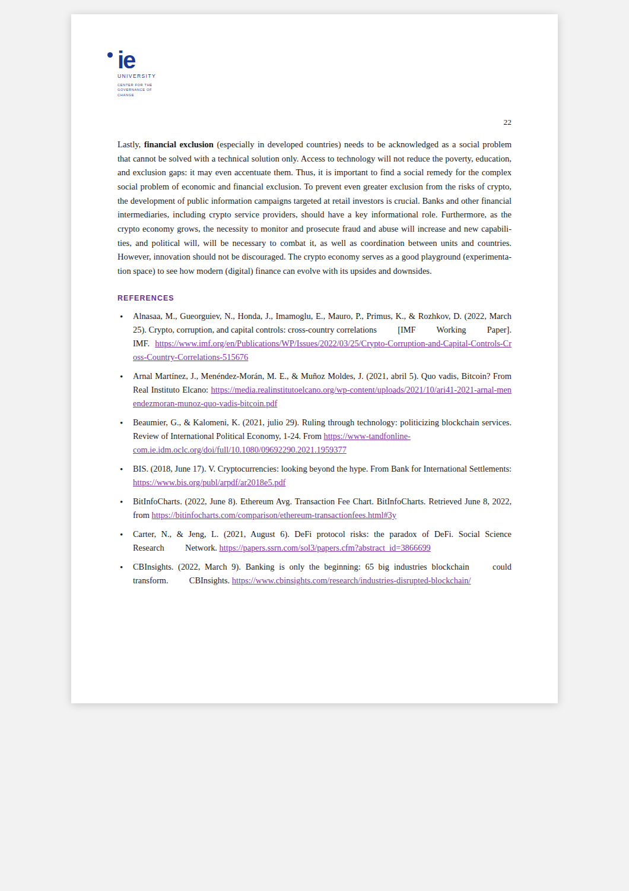ie University Center for the
Governance of
Change
22
Lastly, financial exclusion (especially in developed countries) needs to be acknowledged as a social problem that cannot be solved with a technical solution only. Access to technology will not reduce the poverty, education, and exclusion gaps: it may even accentuate them. Thus, it is important to find a social remedy for the complex social problem of economic and financial exclusion. To prevent even greater exclusion from the risks of crypto, the development of public information campaigns targeted at retail investors is crucial. Banks and other financial intermediaries, including crypto service providers, should have a key informational role. Furthermore, as the crypto economy grows, the necessity to monitor and prosecute fraud and abuse will increase and new capabilities, and political will, will be necessary to combat it, as well as coordination between units and countries. However, innovation should not be discouraged. The crypto economy serves as a good playground (experimentation space) to see how modern (digital) finance can evolve with its upsides and downsides.
References
Alnasaa, M., Gueorguiev, N., Honda, J., Imamoglu, E., Mauro, P., Primus, K., & Rozhkov, D. (2022, March 25). Crypto, corruption, and capital controls: cross-country correlations [IMF Working Paper]. IMF. https://www.imf.org/en/Publications/WP/Issues/2022/03/25/Crypto-Corruption-and-Capital-Controls-Cross-Country-Correlations-515676
Arnal Martínez, J., Menéndez-Morán, M. E., & Muñoz Moldes, J. (2021, abril 5). Quo vadis, Bitcoin? From Real Instituto Elcano: https://media.realinstitutoelcano.org/wp-content/uploads/2021/10/ari41-2021-arnal-menendezmoran-munoz-quo-vadis-bitcoin.pdf
Beaumier, G., & Kalomeni, K. (2021, julio 29). Ruling through technology: politicizing blockchain services. Review of International Political Economy, 1-24. From https://www-tandfonline-
com.ie.idm.oclc.org/doi/full/10.1080/09692290.2021.1959377
BIS. (2018, June 17). V. Cryptocurrencies: looking beyond the hype. From Bank for International Settlements: https://www.bis.org/publ/arpdf/ar2018e5.pdf
BitInfoCharts. (2022, June 8). Ethereum Avg. Transaction Fee Chart. BitInfoCharts. Retrieved June 8, 2022, from https://bitinfocharts.com/comparison/ethereum-transactionfees.html#3y
Carter, N., & Jeng, L. (2021, August 6). DeFi protocol risks: the paradox of DeFi. Social Science Research Network. https://papers.ssrn.com/sol3/papers.cfm?abstract_id=3866699
CBInsights. (2022, March 9). Banking is only the beginning: 65 big industries blockchain could transform. CBInsights. https://www.cbinsights.com/research/industries-disrupted-blockchain/